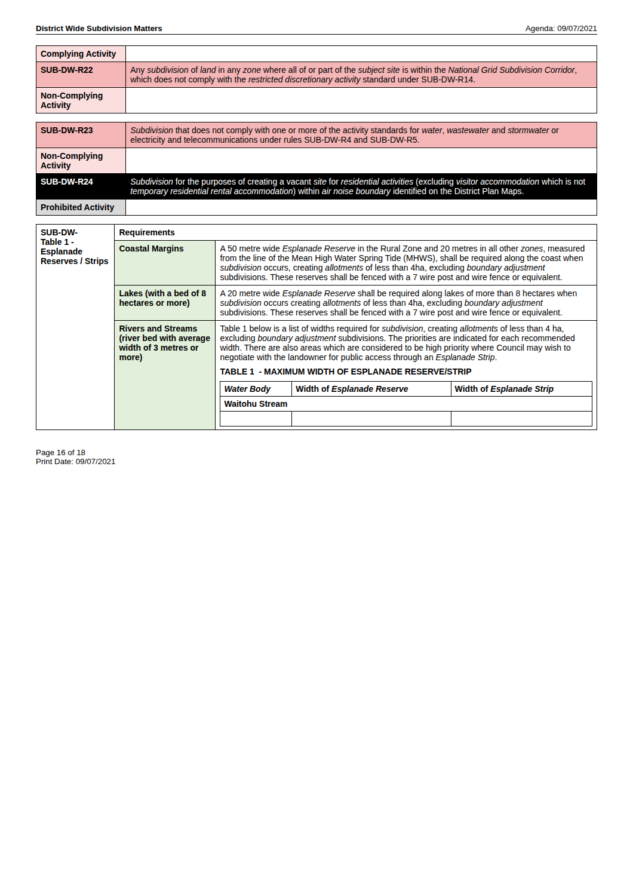District Wide Subdivision Matters Agenda: 09/07/2021
| Complying Activity | |
| SUB-DW-R22 | Any subdivision of land in any zone where all of or part of the subject site is within the National Grid Subdivision Corridor , which does not comply with the restricted discretionary activity standard under SUB-DW-R14. |
| Non-Complying Activity | |
| SUB-DW-R23 | Subdivision that does not comply with one or more of the activity standards for water , wastewater and stormwater or electricity and telecommunications under rules SUB-DW-R4 and SUB-DW-R5. |
| Non-Complying Activity | |
| SUB-DW-R24 | Subdivision for the purposes of creating a vacant site for residential activities (excluding visitor accommodation which is not temporary residential rental accommodation ) within air noise boundary identified on the District Plan Maps. |
| Prohibited Activity | |
| SUB-DW- Table 1 - Esplanade Reserves / Strips | Requirements |
| Coastal Margins | A 50 metre wide Esplanade Reserve in the Rural Zone and 20 metres in all other zones , measured from the line of the Mean High Water Spring Tide (MHWS), shall be required along the coast when subdivision occurs, creating allotments of less than 4ha, excluding boundary adjustment subdivisions. These reserves shall be fenced with a 7 wire post and wire fence or equivalent. |
| Lakes (with a bed of 8 hectares or more) | A 20 metre wide Esplanade Reserve shall be required along lakes of more than 8 hectares when subdivision occurs creating allotments of less than 4ha, excluding boundary adjustment subdivisions. These reserves shall be fenced with a 7 wire post and wire fence or equivalent. |
| Rivers and Streams (river bed with average width of 3 metres or more) | Table 1 below is a list of widths required for subdivision , creating allotments of less than 4 ha, excluding boundary adjustment subdivisions. The priorities are indicated for each recommended width. There are also areas which are considered to be high priority where Council may wish to negotiate with the landowner for public access through an Esplanade Strip . TABLE 1 - MAXIMUM WIDTH OF ESPLANADE RESERVE/STRIP / Water Body / Width of Esplanade Reserve / Width of Esplanade Strip / / Waitohu Stream / |
Page 16 of 18
Print Date: 09/07/2021